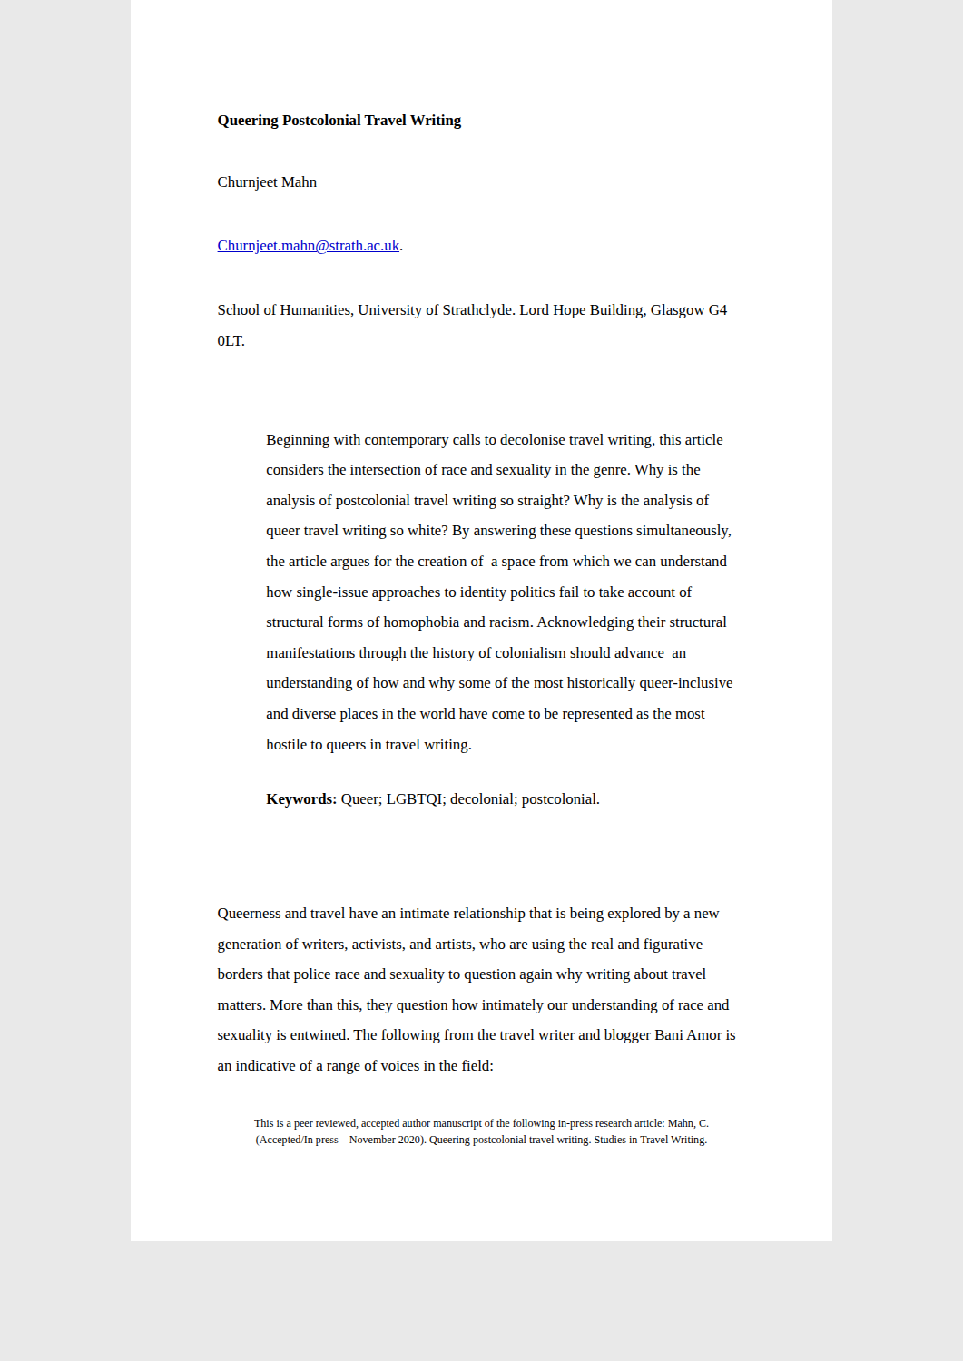Queering Postcolonial Travel Writing
Churnjeet Mahn
Churnjeet.mahn@strath.ac.uk.
School of Humanities, University of Strathclyde. Lord Hope Building, Glasgow G4 0LT.
Beginning with contemporary calls to decolonise travel writing, this article considers the intersection of race and sexuality in the genre. Why is the analysis of postcolonial travel writing so straight? Why is the analysis of queer travel writing so white? By answering these questions simultaneously, the article argues for the creation of a space from which we can understand how single-issue approaches to identity politics fail to take account of structural forms of homophobia and racism. Acknowledging their structural manifestations through the history of colonialism should advance an understanding of how and why some of the most historically queer-inclusive and diverse places in the world have come to be represented as the most hostile to queers in travel writing.
Keywords: Queer; LGBTQI; decolonial; postcolonial.
Queerness and travel have an intimate relationship that is being explored by a new generation of writers, activists, and artists, who are using the real and figurative borders that police race and sexuality to question again why writing about travel matters. More than this, they question how intimately our understanding of race and sexuality is entwined. The following from the travel writer and blogger Bani Amor is an indicative of a range of voices in the field:
This is a peer reviewed, accepted author manuscript of the following in-press research article: Mahn, C. (Accepted/In press – November 2020). Queering postcolonial travel writing. Studies in Travel Writing.